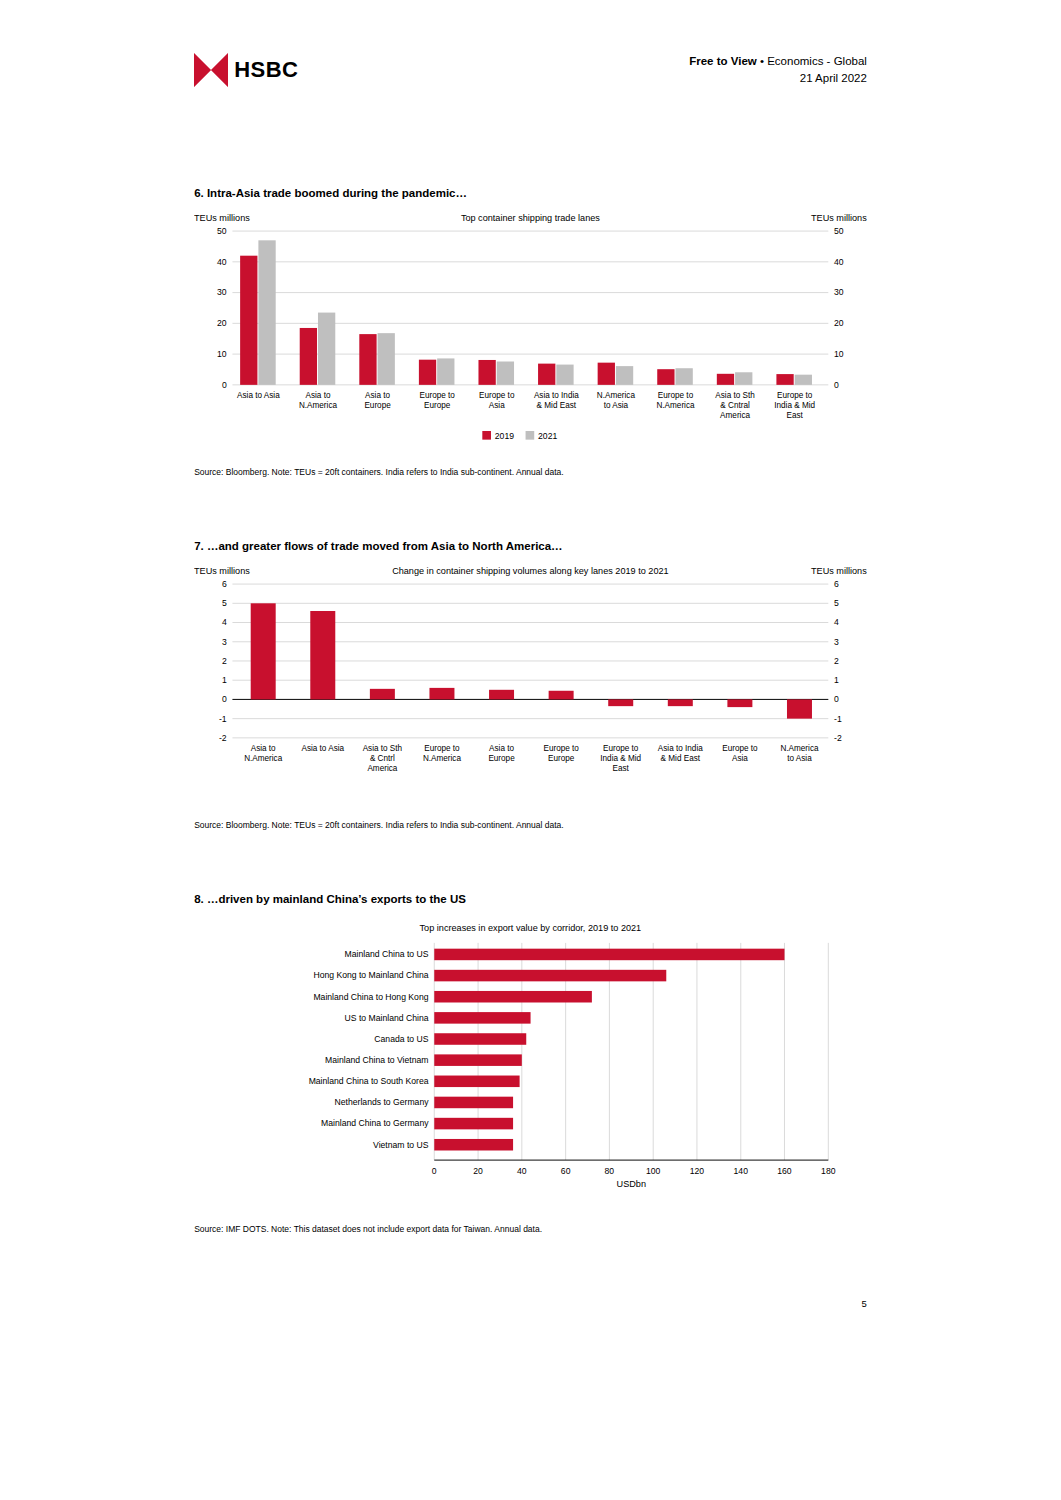HSBC
Free to View • Economics - Global
21 April 2022
6. Intra-Asia trade boomed during the pandemic…
TEUs millions Top container shipping trade lanes TEUs millions 0 10 20 30 40 50 0 10 20 30 40 50 Asia to Asia Asia to N.America Asia to Europe Europe to Europe Europe to Asia Asia to India & Mid East N.America to Asia Europe to N.America Asia to Sth & Cntral America Europe to India & Mid East 2019 2021
Source: Bloomberg. Note: TEUs = 20ft containers. India refers to India sub-continent. Annual data.
7. …and greater flows of trade moved from Asia to North America…
TEUs millions Change in container shipping volumes along key lanes 2019 to 2021 TEUs millions mapping: y = 180 - (v + 2) * 20 => v=-2 -> 180 ; v=6 -> 20 -2 -1 0 1 2 3 4 5 6 -2 -1 0 1 2 3 4 5 6 Asia to N.America Asia to Asia Asia to Sth & Cntrl America Europe to N.America Asia to Europe Europe to Europe Europe to India & Mid East Asia to India & Mid East Europe to Asia N.America to Asia
Source: Bloomberg. Note: TEUs = 20ft containers. India refers to India sub-continent. Annual data.
8. …driven by mainland China’s exports to the US
Top increases in export value by corridor, 2019 to 2021 Mainland China to US Hong Kong to Mainland China Mainland China to Hong Kong US to Mainland China Canada to US Mainland China to Vietnam Mainland China to South Korea Netherlands to Germany Mainland China to Germany Vietnam to US 0 20 40 60 80 100 120 140 160 180 USDbn
Source: IMF DOTS. Note: This dataset does not include export data for Taiwan. Annual data.
5